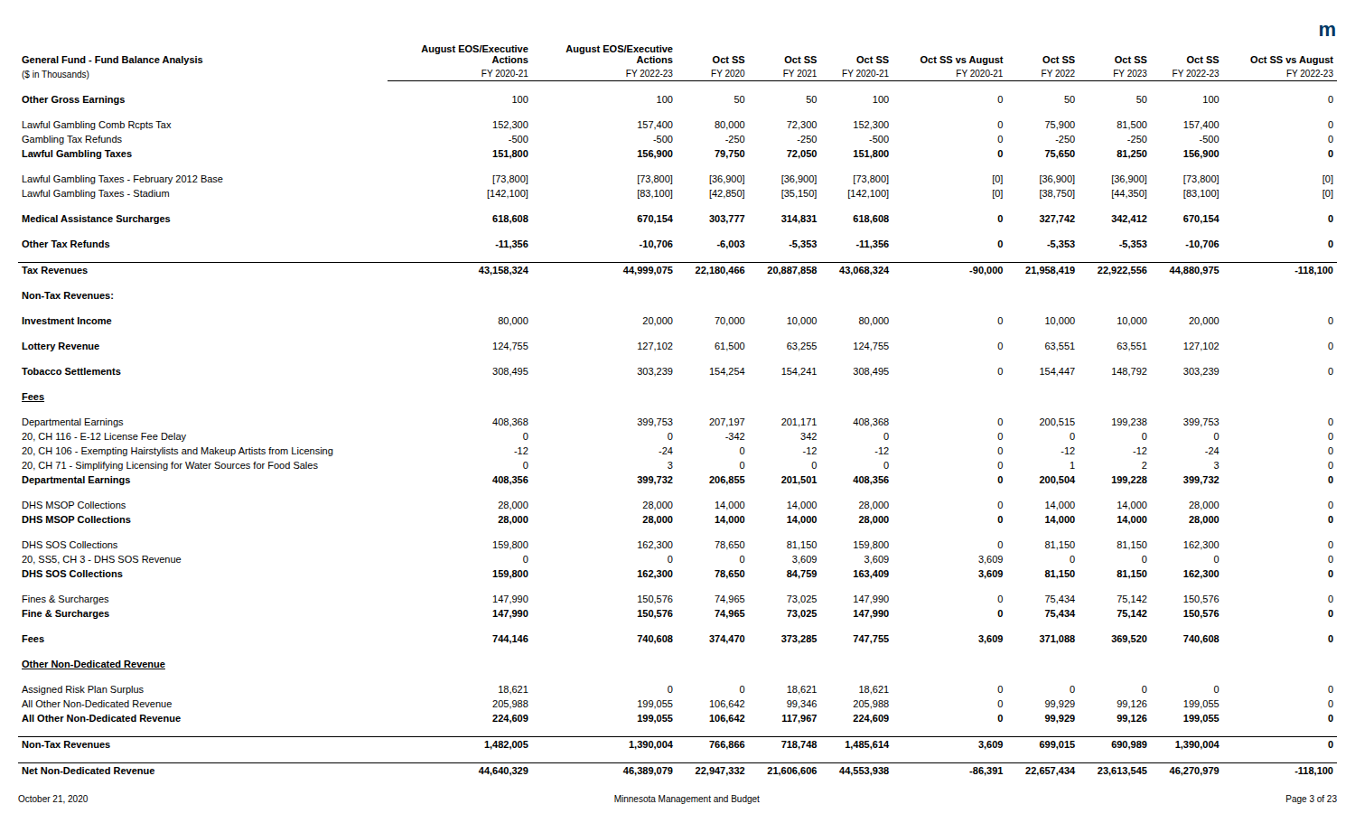m
| General Fund - Fund Balance Analysis | August EOS/Executive Actions | August EOS/Executive Actions | Oct SS | Oct SS | Oct SS | Oct SS vs August | Oct SS | Oct SS | Oct SS | Oct SS vs August |
| --- | --- | --- | --- | --- | --- | --- | --- | --- | --- | --- |
| ($ in Thousands) | FY 2020-21 | FY 2022-23 | FY 2020 | FY 2021 | FY 2020-21 | FY 2020-21 | FY 2022 | FY 2023 | FY 2022-23 | FY 2022-23 |
| Other Gross Earnings | 100 | 100 | 50 | 50 | 100 | 0 | 50 | 50 | 100 | 0 |
| Lawful Gambling Comb Rcpts Tax | 152,300 | 157,400 | 80,000 | 72,300 | 152,300 | 0 | 75,900 | 81,500 | 157,400 | 0 |
| Gambling Tax Refunds | -500 | -500 | -250 | -250 | -500 | 0 | -250 | -250 | -500 | 0 |
| Lawful Gambling Taxes | 151,800 | 156,900 | 79,750 | 72,050 | 151,800 | 0 | 75,650 | 81,250 | 156,900 | 0 |
| Lawful Gambling Taxes - February 2012 Base | [73,800] | [73,800] | [36,900] | [36,900] | [73,800] | [0] | [36,900] | [36,900] | [73,800] | [0] |
| Lawful Gambling Taxes - Stadium | [142,100] | [83,100] | [42,850] | [35,150] | [142,100] | [0] | [38,750] | [44,350] | [83,100] | [0] |
| Medical Assistance Surcharges | 618,608 | 670,154 | 303,777 | 314,831 | 618,608 | 0 | 327,742 | 342,412 | 670,154 | 0 |
| Other Tax Refunds | -11,356 | -10,706 | -6,003 | -5,353 | -11,356 | 0 | -5,353 | -5,353 | -10,706 | 0 |
| Tax Revenues | 43,158,324 | 44,999,075 | 22,180,466 | 20,887,858 | 43,068,324 | -90,000 | 21,958,419 | 22,922,556 | 44,880,975 | -118,100 |
| Non-Tax Revenues: | |
| Investment Income | 80,000 | 20,000 | 70,000 | 10,000 | 80,000 | 0 | 10,000 | 10,000 | 20,000 | 0 |
| Lottery Revenue | 124,755 | 127,102 | 61,500 | 63,255 | 124,755 | 0 | 63,551 | 63,551 | 127,102 | 0 |
| Tobacco Settlements | 308,495 | 303,239 | 154,254 | 154,241 | 308,495 | 0 | 154,447 | 148,792 | 303,239 | 0 |
| Fees | |
| Departmental Earnings | 408,368 | 399,753 | 207,197 | 201,171 | 408,368 | 0 | 200,515 | 199,238 | 399,753 | 0 |
| 20, CH 116 - E-12 License Fee Delay | 0 | 0 | -342 | 342 | 0 | 0 | 0 | 0 | 0 | 0 |
| 20, CH 106 - Exempting Hairstylists and Makeup Artists from Licensing | -12 | -24 | 0 | -12 | -12 | 0 | -12 | -12 | -24 | 0 |
| 20, CH 71 - Simplifying Licensing for Water Sources for Food Sales | 0 | 3 | 0 | 0 | 0 | 0 | 1 | 2 | 3 | 0 |
| Departmental Earnings | 408,356 | 399,732 | 206,855 | 201,501 | 408,356 | 0 | 200,504 | 199,228 | 399,732 | 0 |
| DHS MSOP Collections | 28,000 | 28,000 | 14,000 | 14,000 | 28,000 | 0 | 14,000 | 14,000 | 28,000 | 0 |
| DHS MSOP Collections | 28,000 | 28,000 | 14,000 | 14,000 | 28,000 | 0 | 14,000 | 14,000 | 28,000 | 0 |
| DHS SOS Collections | 159,800 | 162,300 | 78,650 | 81,150 | 159,800 | 0 | 81,150 | 81,150 | 162,300 | 0 |
| 20, SS5, CH 3 - DHS SOS Revenue | 0 | 0 | 0 | 3,609 | 3,609 | 3,609 | 0 | 0 | 0 | 0 |
| DHS SOS Collections | 159,800 | 162,300 | 78,650 | 84,759 | 163,409 | 3,609 | 81,150 | 81,150 | 162,300 | 0 |
| Fines & Surcharges | 147,990 | 150,576 | 74,965 | 73,025 | 147,990 | 0 | 75,434 | 75,142 | 150,576 | 0 |
| Fine & Surcharges | 147,990 | 150,576 | 74,965 | 73,025 | 147,990 | 0 | 75,434 | 75,142 | 150,576 | 0 |
| Fees | 744,146 | 740,608 | 374,470 | 373,285 | 747,755 | 3,609 | 371,088 | 369,520 | 740,608 | 0 |
| Other Non-Dedicated Revenue | |
| Assigned Risk Plan Surplus | 18,621 | 0 | 0 | 18,621 | 18,621 | 0 | 0 | 0 | 0 | 0 |
| All Other Non-Dedicated Revenue | 205,988 | 199,055 | 106,642 | 99,346 | 205,988 | 0 | 99,929 | 99,126 | 199,055 | 0 |
| All Other Non-Dedicated Revenue | 224,609 | 199,055 | 106,642 | 117,967 | 224,609 | 0 | 99,929 | 99,126 | 199,055 | 0 |
| Non-Tax Revenues | 1,482,005 | 1,390,004 | 766,866 | 718,748 | 1,485,614 | 3,609 | 699,015 | 690,989 | 1,390,004 | 0 |
| Net Non-Dedicated Revenue | 44,640,329 | 46,389,079 | 22,947,332 | 21,606,606 | 44,553,938 | -86,391 | 22,657,434 | 23,613,545 | 46,270,979 | -118,100 |
October 21, 2020
Minnesota Management and Budget
Page 3 of 23